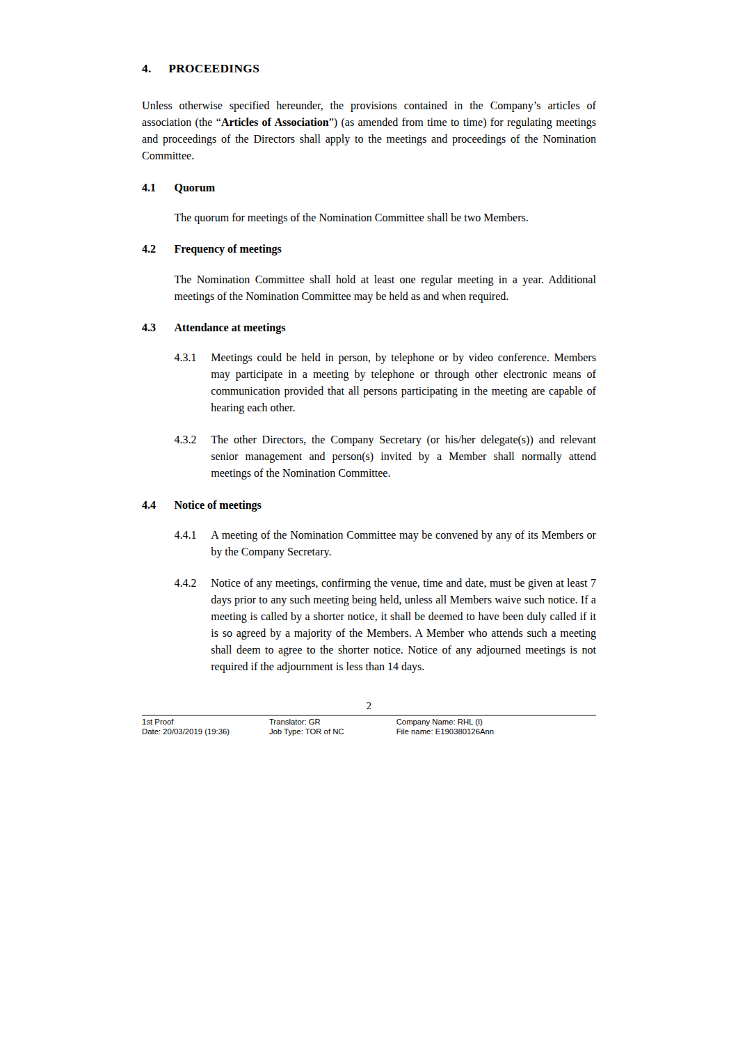4. PROCEEDINGS
Unless otherwise specified hereunder, the provisions contained in the Company’s articles of association (the “Articles of Association”) (as amended from time to time) for regulating meetings and proceedings of the Directors shall apply to the meetings and proceedings of the Nomination Committee.
4.1 Quorum
The quorum for meetings of the Nomination Committee shall be two Members.
4.2 Frequency of meetings
The Nomination Committee shall hold at least one regular meeting in a year. Additional meetings of the Nomination Committee may be held as and when required.
4.3 Attendance at meetings
4.3.1 Meetings could be held in person, by telephone or by video conference. Members may participate in a meeting by telephone or through other electronic means of communication provided that all persons participating in the meeting are capable of hearing each other.
4.3.2 The other Directors, the Company Secretary (or his/her delegate(s)) and relevant senior management and person(s) invited by a Member shall normally attend meetings of the Nomination Committee.
4.4 Notice of meetings
4.4.1 A meeting of the Nomination Committee may be convened by any of its Members or by the Company Secretary.
4.4.2 Notice of any meetings, confirming the venue, time and date, must be given at least 7 days prior to any such meeting being held, unless all Members waive such notice. If a meeting is called by a shorter notice, it shall be deemed to have been duly called if it is so agreed by a majority of the Members. A Member who attends such a meeting shall deem to agree to the shorter notice. Notice of any adjourned meetings is not required if the adjournment is less than 14 days.
2
1st Proof
Date: 20/03/2019 (19:36)
Translator: GR
Job Type: TOR of NC
Company Name: RHL (I)
File name: E190380126Ann